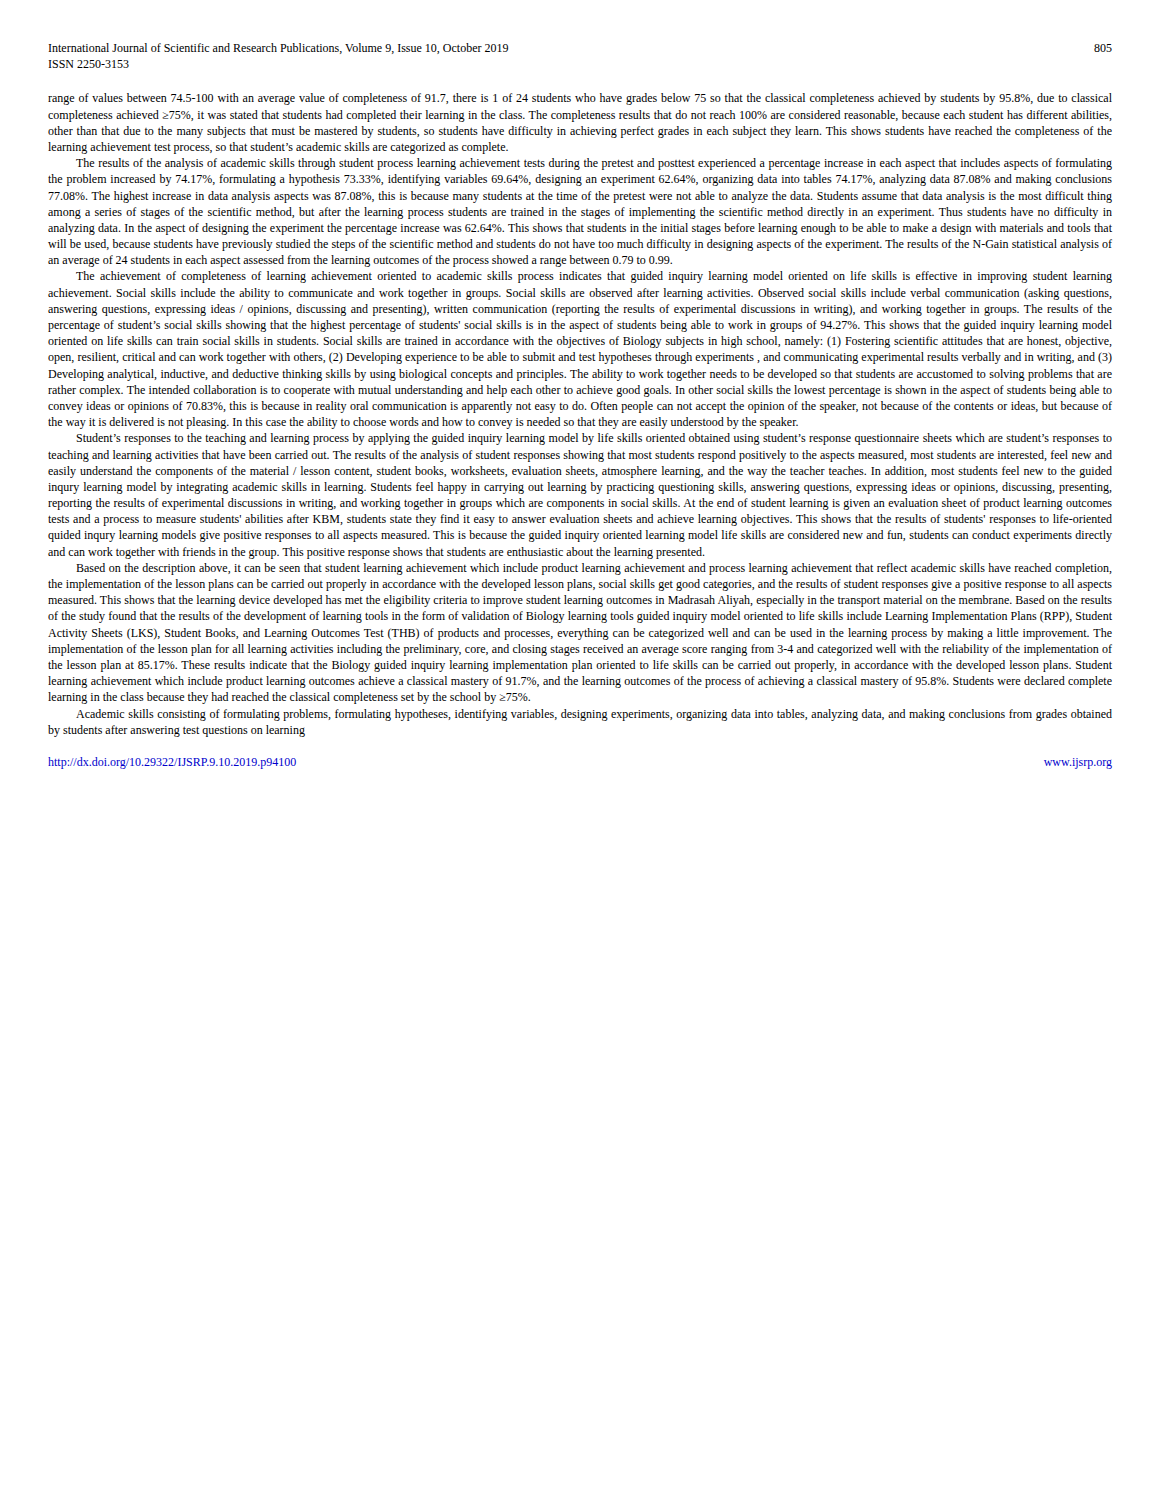International Journal of Scientific and Research Publications, Volume 9, Issue 10, October 2019
ISSN 2250-3153
805
range of values between 74.5-100 with an average value of completeness of 91.7, there is 1 of 24 students who have grades below 75 so that the classical completeness achieved by students by 95.8%, due to classical completeness achieved ≥75%, it was stated that students had completed their learning in the class. The completeness results that do not reach 100% are considered reasonable, because each student has different abilities, other than that due to the many subjects that must be mastered by students, so students have difficulty in achieving perfect grades in each subject they learn. This shows students have reached the completeness of the learning achievement test process, so that student’s academic skills are categorized as complete.
The results of the analysis of academic skills through student process learning achievement tests during the pretest and posttest experienced a percentage increase in each aspect that includes aspects of formulating the problem increased by 74.17%, formulating a hypothesis 73.33%, identifying variables 69.64%, designing an experiment 62.64%, organizing data into tables 74.17%, analyzing data 87.08% and making conclusions 77.08%. The highest increase in data analysis aspects was 87.08%, this is because many students at the time of the pretest were not able to analyze the data. Students assume that data analysis is the most difficult thing among a series of stages of the scientific method, but after the learning process students are trained in the stages of implementing the scientific method directly in an experiment. Thus students have no difficulty in analyzing data. In the aspect of designing the experiment the percentage increase was 62.64%. This shows that students in the initial stages before learning enough to be able to make a design with materials and tools that will be used, because students have previously studied the steps of the scientific method and students do not have too much difficulty in designing aspects of the experiment. The results of the N-Gain statistical analysis of an average of 24 students in each aspect assessed from the learning outcomes of the process showed a range between 0.79 to 0.99.
The achievement of completeness of learning achievement oriented to academic skills process indicates that guided inquiry learning model oriented on life skills is effective in improving student learning achievement. Social skills include the ability to communicate and work together in groups. Social skills are observed after learning activities. Observed social skills include verbal communication (asking questions, answering questions, expressing ideas / opinions, discussing and presenting), written communication (reporting the results of experimental discussions in writing), and working together in groups. The results of the percentage of student’s social skills showing that the highest percentage of students' social skills is in the aspect of students being able to work in groups of 94.27%. This shows that the guided inquiry learning model oriented on life skills can train social skills in students. Social skills are trained in accordance with the objectives of Biology subjects in high school, namely: (1) Fostering scientific attitudes that are honest, objective, open, resilient, critical and can work together with others, (2) Developing experience to be able to submit and test hypotheses through experiments , and communicating experimental results verbally and in writing, and (3) Developing analytical, inductive, and deductive thinking skills by using biological concepts and principles. The ability to work together needs to be developed so that students are accustomed to solving problems that are rather complex. The intended collaboration is to cooperate with mutual understanding and help each other to achieve good goals. In other social skills the lowest percentage is shown in the aspect of students being able to convey ideas or opinions of 70.83%, this is because in reality oral communication is apparently not easy to do. Often people can not accept the opinion of the speaker, not because of the contents or ideas, but because of the way it is delivered is not pleasing. In this case the ability to choose words and how to convey is needed so that they are easily understood by the speaker.
Student’s responses to the teaching and learning process by applying the guided inquiry learning model by life skills oriented obtained using student’s response questionnaire sheets which are student’s responses to teaching and learning activities that have been carried out. The results of the analysis of student responses showing that most students respond positively to the aspects measured, most students are interested, feel new and easily understand the components of the material / lesson content, student books, worksheets, evaluation sheets, atmosphere learning, and the way the teacher teaches. In addition, most students feel new to the guided inqury learning model by integrating academic skills in learning. Students feel happy in carrying out learning by practicing questioning skills, answering questions, expressing ideas or opinions, discussing, presenting, reporting the results of experimental discussions in writing, and working together in groups which are components in social skills. At the end of student learning is given an evaluation sheet of product learning outcomes tests and a process to measure students' abilities after KBM, students state they find it easy to answer evaluation sheets and achieve learning objectives. This shows that the results of students' responses to life-oriented quided inqury learning models give positive responses to all aspects measured. This is because the guided inquiry oriented learning model life skills are considered new and fun, students can conduct experiments directly and can work together with friends in the group. This positive response shows that students are enthusiastic about the learning presented.
Based on the description above, it can be seen that student learning achievement which include product learning achievement and process learning achievement that reflect academic skills have reached completion, the implementation of the lesson plans can be carried out properly in accordance with the developed lesson plans, social skills get good categories, and the results of student responses give a positive response to all aspects measured. This shows that the learning device developed has met the eligibility criteria to improve student learning outcomes in Madrasah Aliyah, especially in the transport material on the membrane. Based on the results of the study found that the results of the development of learning tools in the form of validation of Biology learning tools guided inquiry model oriented to life skills include Learning Implementation Plans (RPP), Student Activity Sheets (LKS), Student Books, and Learning Outcomes Test (THB) of products and processes, everything can be categorized well and can be used in the learning process by making a little improvement. The implementation of the lesson plan for all learning activities including the preliminary, core, and closing stages received an average score ranging from 3-4 and categorized well with the reliability of the implementation of the lesson plan at 85.17%. These results indicate that the Biology guided inquiry learning implementation plan oriented to life skills can be carried out properly, in accordance with the developed lesson plans. Student learning achievement which include product learning outcomes achieve a classical mastery of 91.7%, and the learning outcomes of the process of achieving a classical mastery of 95.8%. Students were declared complete learning in the class because they had reached the classical completeness set by the school by ≥75%.
Academic skills consisting of formulating problems, formulating hypotheses, identifying variables, designing experiments, organizing data into tables, analyzing data, and making conclusions from grades obtained by students after answering test questions on learning
http://dx.doi.org/10.29322/IJSRP.9.10.2019.p94100
www.ijsrp.org